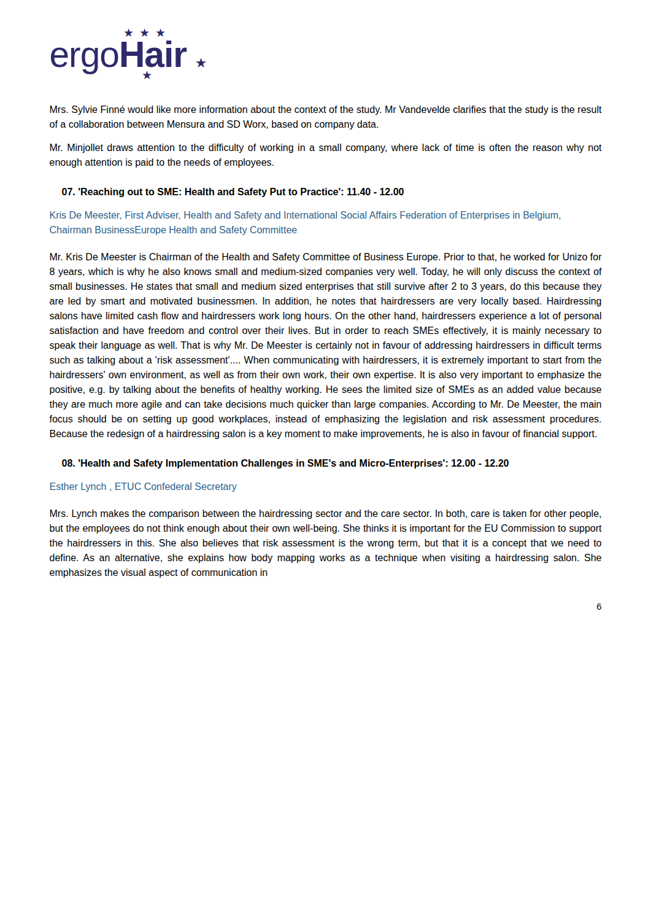★ ★ ★
ergo Hair ★
★
Mrs. Sylvie Finné would like more information about the context of the study. Mr Vandevelde clarifies that the study is the result of a collaboration between Mensura and SD Worx, based on company data.
Mr. Minjollet draws attention to the difficulty of working in a small company, where lack of time is often the reason why not enough attention is paid to the needs of employees.
07. 'Reaching out to SME: Health and Safety Put to Practice': 11.40 - 12.00
Kris De Meester, First Adviser, Health and Safety and International Social Affairs Federation of Enterprises in Belgium, Chairman BusinessEurope Health and Safety Committee
Mr. Kris De Meester is Chairman of the Health and Safety Committee of Business Europe. Prior to that, he worked for Unizo for 8 years, which is why he also knows small and medium-sized companies very well. Today, he will only discuss the context of small businesses. He states that small and medium sized enterprises that still survive after 2 to 3 years, do this because they are led by smart and motivated businessmen. In addition, he notes that hairdressers are very locally based. Hairdressing salons have limited cash flow and hairdressers work long hours. On the other hand, hairdressers experience a lot of personal satisfaction and have freedom and control over their lives. But in order to reach SMEs effectively, it is mainly necessary to speak their language as well. That is why Mr. De Meester is certainly not in favour of addressing hairdressers in difficult terms such as talking about a 'risk assessment'.... When communicating with hairdressers, it is extremely important to start from the hairdressers' own environment, as well as from their own work, their own expertise. It is also very important to emphasize the positive, e.g. by talking about the benefits of healthy working. He sees the limited size of SMEs as an added value because they are much more agile and can take decisions much quicker than large companies. According to Mr. De Meester, the main focus should be on setting up good workplaces, instead of emphasizing the legislation and risk assessment procedures. Because the redesign of a hairdressing salon is a key moment to make improvements, he is also in favour of financial support.
08. 'Health and Safety Implementation Challenges in SME's and Micro-Enterprises': 12.00 - 12.20
Esther Lynch , ETUC Confederal Secretary
Mrs. Lynch makes the comparison between the hairdressing sector and the care sector. In both, care is taken for other people, but the employees do not think enough about their own well-being. She thinks it is important for the EU Commission to support the hairdressers in this. She also believes that risk assessment is the wrong term, but that it is a concept that we need to define. As an alternative, she explains how body mapping works as a technique when visiting a hairdressing salon. She emphasizes the visual aspect of communication in
6